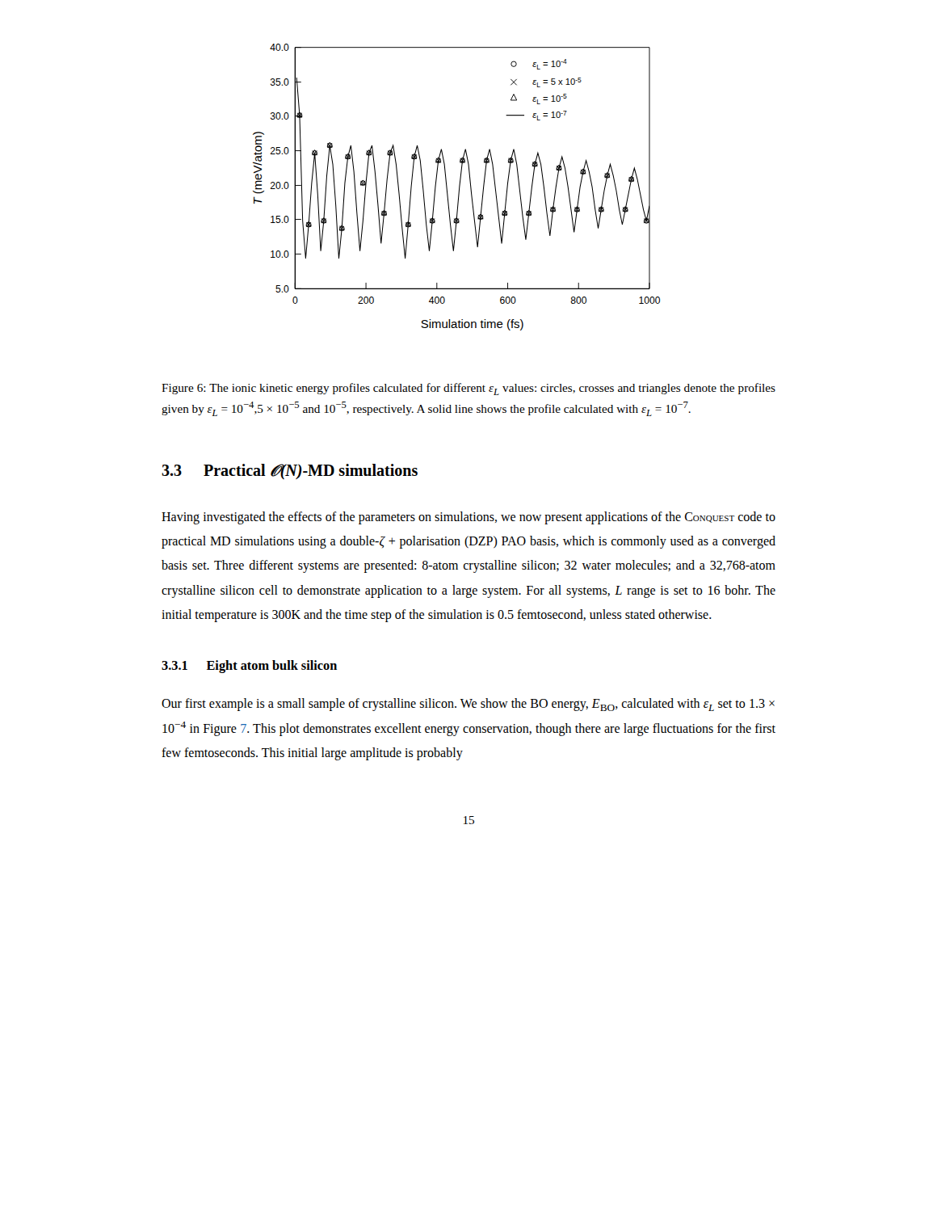5.0 10.0 15.0 20.0 25.0 30.0 35.0 40.0 0 200 400 600 800 1000 Simulation time (fs) T (meV/atom) εL = 10-4 εL = 5 x 10-5 εL = 10-5 εL = 10-7
Figure 6: The ionic kinetic energy profiles calculated for different εL values: circles, crosses and triangles denote the profiles given by εL = 10−4,5 × 10−5 and 10−5, respectively. A solid line shows the profile calculated with εL = 10−7.
3.3 Practical 𝒪(N)-MD simulations
Having investigated the effects of the parameters on simulations, we now present applications of the Conquest code to practical MD simulations using a double-ζ + polarisation (DZP) PAO basis, which is commonly used as a converged basis set. Three different systems are presented: 8-atom crystalline silicon; 32 water molecules; and a 32,768-atom crystalline silicon cell to demonstrate application to a large system. For all systems, L range is set to 16 bohr. The initial temperature is 300K and the time step of the simulation is 0.5 femtosecond, unless stated otherwise.
3.3.1 Eight atom bulk silicon
Our first example is a small sample of crystalline silicon. We show the BO energy, EBO, calculated with εL set to 1.3 × 10−4 in Figure 7. This plot demonstrates excellent energy conservation, though there are large fluctuations for the first few femtoseconds. This initial large amplitude is probably
15